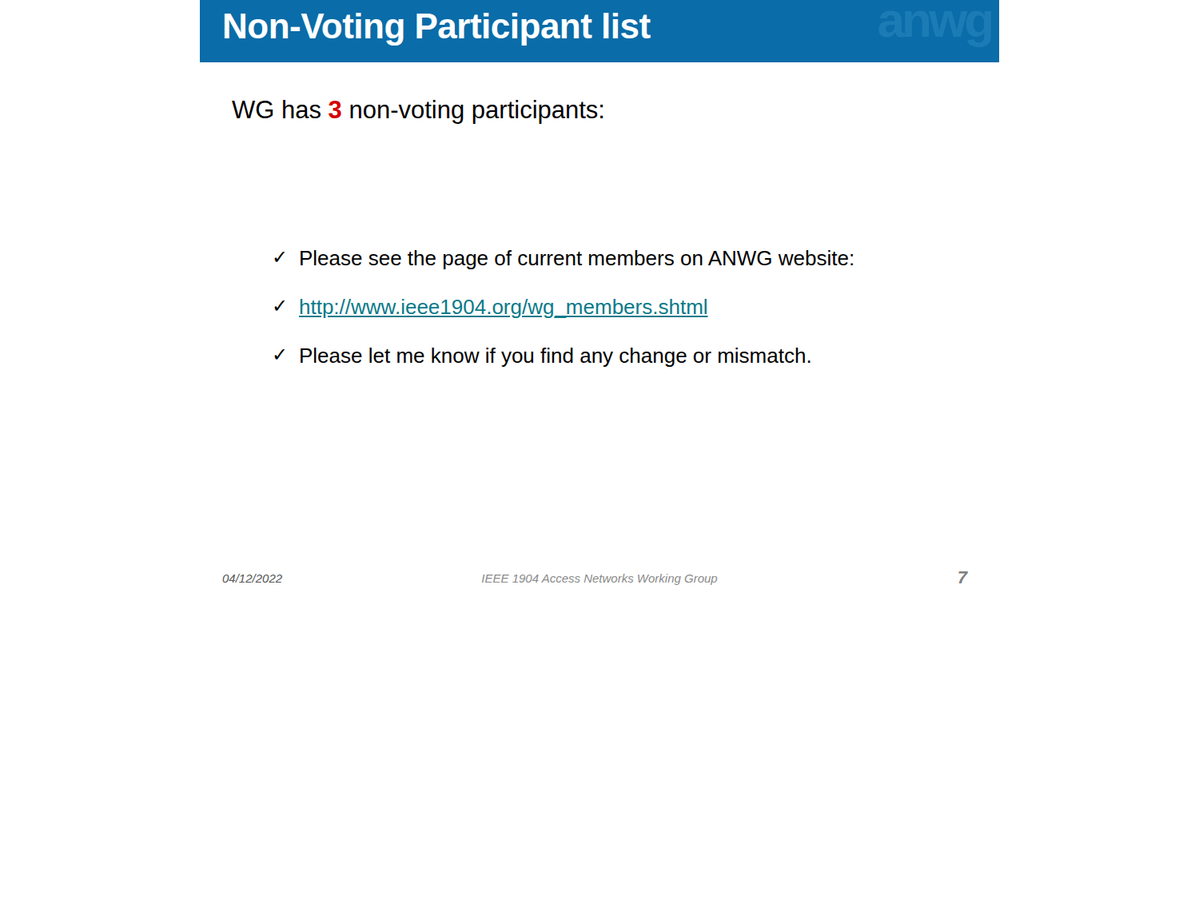anwg
Non-Voting Participant list
WG has 3 non-voting participants:
Please see the page of current members on ANWG website:
http://www.ieee1904.org/wg_members.shtml
Please let me know if you find any change or mismatch.
04/12/2022 IEEE 1904 Access Networks Working Group 7